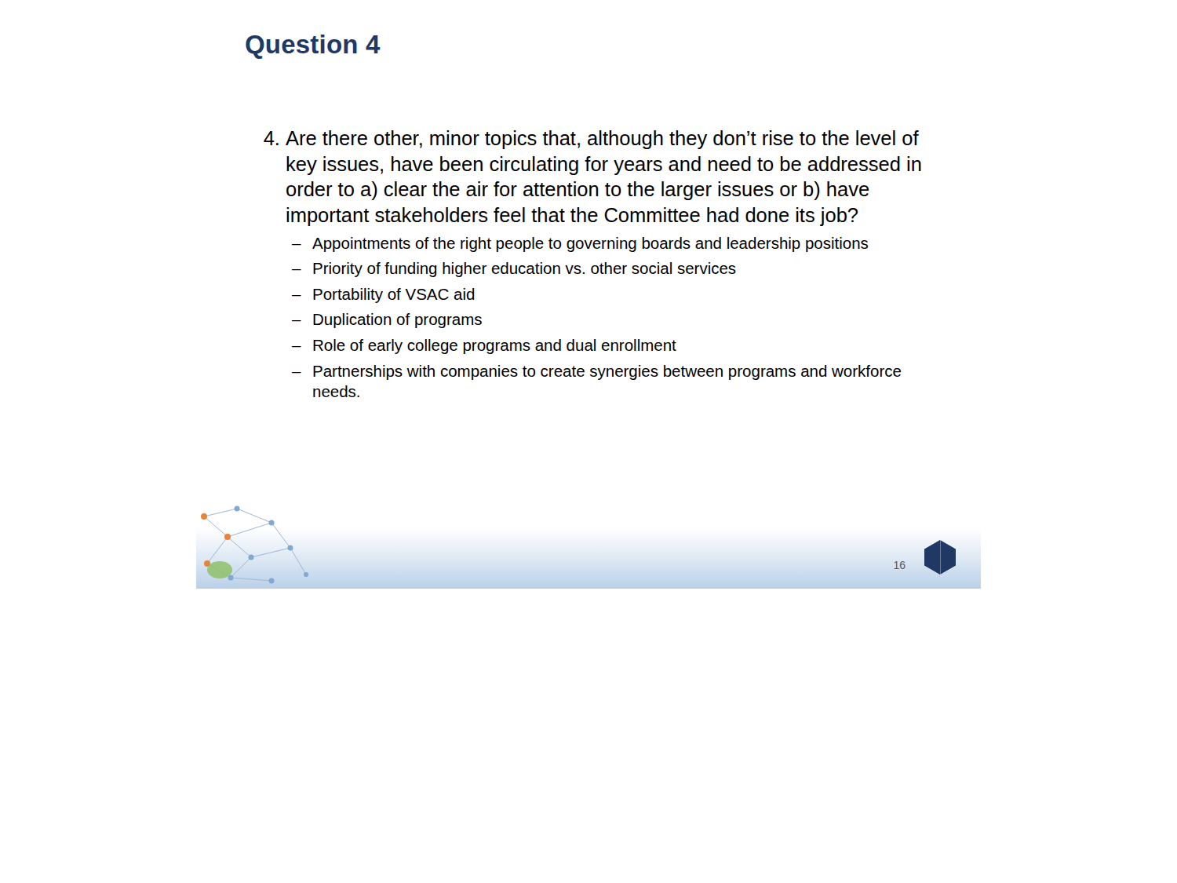Question 4
Are there other, minor topics that, although they don’t rise to the level of key issues, have been circulating for years and need to be addressed in order to a) clear the air for attention to the larger issues or b) have important stakeholders feel that the Committee had done its job?
Appointments of the right people to governing boards and leadership positions
Priority of funding higher education vs. other social services
Portability of VSAC aid
Duplication of programs
Role of early college programs and dual enrollment
Partnerships with companies to create synergies between programs and workforce needs.
16